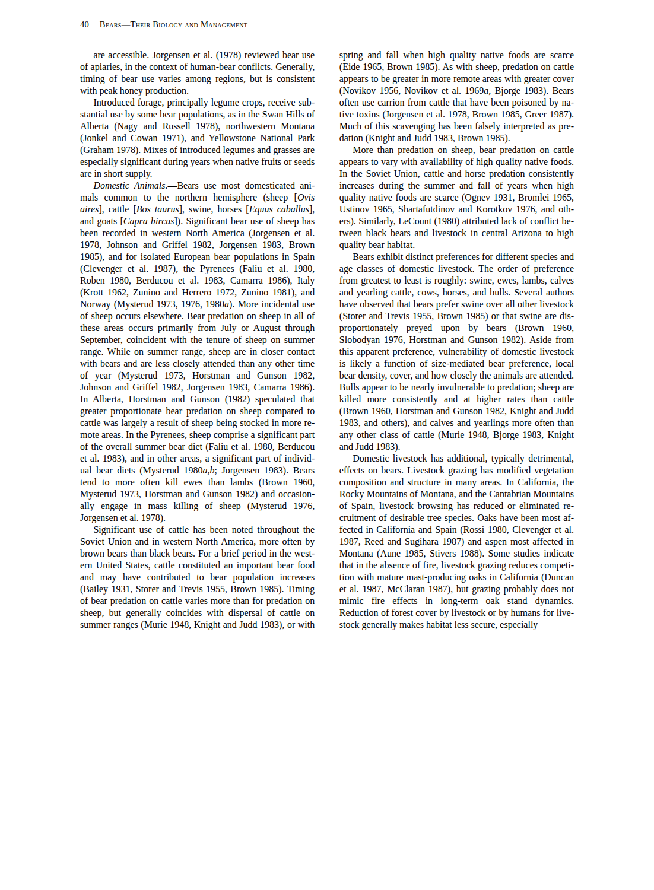40 Bears—Their Biology and Management
are accessible. Jorgensen et al. (1978) reviewed bear use of apiaries, in the context of human-bear conflicts. Generally, timing of bear use varies among regions, but is consistent with peak honey production.
Introduced forage, principally legume crops, receive substantial use by some bear populations, as in the Swan Hills of Alberta (Nagy and Russell 1978), northwestern Montana (Jonkel and Cowan 1971), and Yellowstone National Park (Graham 1978). Mixes of introduced legumes and grasses are especially significant during years when native fruits or seeds are in short supply.
Domestic Animals.—Bears use most domesticated animals common to the northern hemisphere (sheep [Ovis aires], cattle [Bos taurus], swine, horses [Equus caballus], and goats [Capra bircus]). Significant bear use of sheep has been recorded in western North America (Jorgensen et al. 1978, Johnson and Griffel 1982, Jorgensen 1983, Brown 1985), and for isolated European bear populations in Spain (Clevenger et al. 1987), the Pyrenees (Faliu et al. 1980, Roben 1980, Berducou et al. 1983, Camarra 1986), Italy (Krott 1962, Zunino and Herrero 1972, Zunino 1981), and Norway (Mysterud 1973, 1976, 1980a). More incidental use of sheep occurs elsewhere. Bear predation on sheep in all of these areas occurs primarily from July or August through September, coincident with the tenure of sheep on summer range. While on summer range, sheep are in closer contact with bears and are less closely attended than any other time of year (Mysterud 1973, Horstman and Gunson 1982, Johnson and Griffel 1982, Jorgensen 1983, Camarra 1986). In Alberta, Horstman and Gunson (1982) speculated that greater proportionate bear predation on sheep compared to cattle was largely a result of sheep being stocked in more remote areas. In the Pyrenees, sheep comprise a significant part of the overall summer bear diet (Faliu et al. 1980, Berducou et al. 1983), and in other areas, a significant part of individual bear diets (Mysterud 1980a,b; Jorgensen 1983). Bears tend to more often kill ewes than lambs (Brown 1960, Mysterud 1973, Horstman and Gunson 1982) and occasionally engage in mass killing of sheep (Mysterud 1976, Jorgensen et al. 1978).
Significant use of cattle has been noted throughout the Soviet Union and in western North America, more often by brown bears than black bears. For a brief period in the western United States, cattle constituted an important bear food and may have contributed to bear population increases (Bailey 1931, Storer and Trevis 1955, Brown 1985). Timing of bear predation on cattle varies more than for predation on sheep, but generally coincides with dispersal of cattle on summer ranges (Murie 1948, Knight and Judd 1983), or with spring and fall when high quality native foods are scarce (Eide 1965, Brown 1985). As with sheep, predation on cattle appears to be greater in more remote areas with greater cover (Novikov 1956, Novikov et al. 1969a, Bjorge 1983). Bears often use carrion from cattle that have been poisoned by native toxins (Jorgensen et al. 1978, Brown 1985, Greer 1987). Much of this scavenging has been falsely interpreted as predation (Knight and Judd 1983, Brown 1985).
More than predation on sheep, bear predation on cattle appears to vary with availability of high quality native foods. In the Soviet Union, cattle and horse predation consistently increases during the summer and fall of years when high quality native foods are scarce (Ognev 1931, Bromlei 1965, Ustinov 1965, Shartafutdinov and Korotkov 1976, and others). Similarly, LeCount (1980) attributed lack of conflict between black bears and livestock in central Arizona to high quality bear habitat.
Bears exhibit distinct preferences for different species and age classes of domestic livestock. The order of preference from greatest to least is roughly: swine, ewes, lambs, calves and yearling cattle, cows, horses, and bulls. Several authors have observed that bears prefer swine over all other livestock (Storer and Trevis 1955, Brown 1985) or that swine are disproportionately preyed upon by bears (Brown 1960, Slobodyan 1976, Horstman and Gunson 1982). Aside from this apparent preference, vulnerability of domestic livestock is likely a function of size-mediated bear preference, local bear density, cover, and how closely the animals are attended. Bulls appear to be nearly invulnerable to predation; sheep are killed more consistently and at higher rates than cattle (Brown 1960, Horstman and Gunson 1982, Knight and Judd 1983, and others), and calves and yearlings more often than any other class of cattle (Murie 1948, Bjorge 1983, Knight and Judd 1983).
Domestic livestock has additional, typically detrimental, effects on bears. Livestock grazing has modified vegetation composition and structure in many areas. In California, the Rocky Mountains of Montana, and the Cantabrian Mountains of Spain, livestock browsing has reduced or eliminated recruitment of desirable tree species. Oaks have been most affected in California and Spain (Rossi 1980, Clevenger et al. 1987, Reed and Sugihara 1987) and aspen most affected in Montana (Aune 1985, Stivers 1988). Some studies indicate that in the absence of fire, livestock grazing reduces competition with mature mast-producing oaks in California (Duncan et al. 1987, McClaran 1987), but grazing probably does not mimic fire effects in long-term oak stand dynamics. Reduction of forest cover by livestock or by humans for livestock generally makes habitat less secure, especially